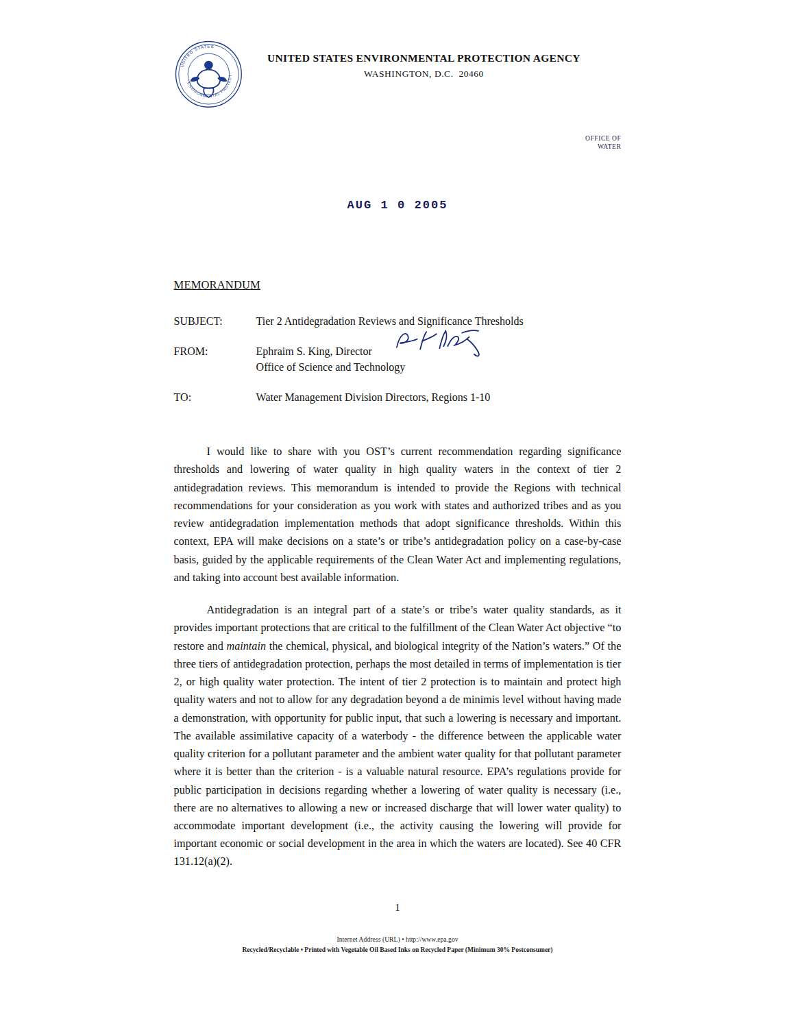UNITED STATES ENVIRONMENTAL PROTECTION
United States Environmental Protection Agency
Washington, D.C. 20460
Office of
Water
AUG 1 0 2005
MEMORANDUM
| SUBJECT: | Tier 2 Antidegradation Reviews and Significance Thresholds |
| FROM: | Ephraim S. King, Director Office of Science and Technology |
| TO: | Water Management Division Directors, Regions 1-10 |
I would like to share with you OST’s current recommendation regarding significance thresholds and lowering of water quality in high quality waters in the context of tier 2 antidegradation reviews. This memorandum is intended to provide the Regions with technical recommendations for your consideration as you work with states and authorized tribes and as you review antidegradation implementation methods that adopt significance thresholds. Within this context, EPA will make decisions on a state’s or tribe’s antidegradation policy on a case-by-case basis, guided by the applicable requirements of the Clean Water Act and implementing regulations, and taking into account best available information.
Antidegradation is an integral part of a state’s or tribe’s water quality standards, as it provides important protections that are critical to the fulfillment of the Clean Water Act objective “to restore and maintain the chemical, physical, and biological integrity of the Nation’s waters.” Of the three tiers of antidegradation protection, perhaps the most detailed in terms of implementation is tier 2, or high quality water protection. The intent of tier 2 protection is to maintain and protect high quality waters and not to allow for any degradation beyond a de minimis level without having made a demonstration, with opportunity for public input, that such a lowering is necessary and important. The available assimilative capacity of a waterbody - the difference between the applicable water quality criterion for a pollutant parameter and the ambient water quality for that pollutant parameter where it is better than the criterion - is a valuable natural resource. EPA’s regulations provide for public participation in decisions regarding whether a lowering of water quality is necessary (i.e., there are no alternatives to allowing a new or increased discharge that will lower water quality) to accommodate important development (i.e., the activity causing the lowering will provide for important economic or social development in the area in which the waters are located). See 40 CFR 131.12(a)(2).
1
Internet Address (URL) • http://www.epa.gov
Recycled/Recyclable • Printed with Vegetable Oil Based Inks on Recycled Paper (Minimum 30% Postconsumer)